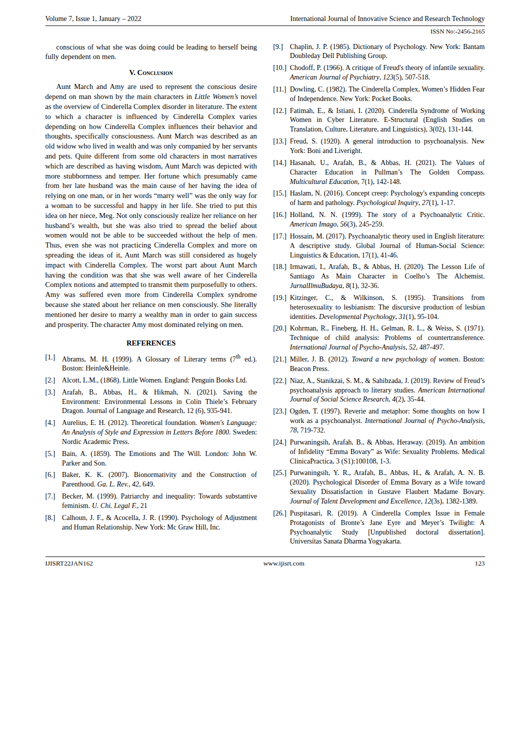Volume 7, Issue 1, January – 2022
International Journal of Innovative Science and Research Technology
ISSN No:-2456-2165
conscious of what she was doing could be leading to herself being fully dependent on men.
V. Conclusion
Aunt March and Amy are used to represent the conscious desire depend on man shown by the main characters in Little Women’s novel as the overview of Cinderella Complex disorder in literature. The extent to which a character is influenced by Cinderella Complex varies depending on how Cinderella Complex influences their behavior and thoughts, specifically consciousness. Aunt March was described as an old widow who lived in wealth and was only companied by her servants and pets. Quite different from some old characters in most narratives which are described as having wisdom, Aunt March was depicted with more stubbornness and temper. Her fortune which presumably came from her late husband was the main cause of her having the idea of relying on one man, or in her words “marry well” was the only way for a woman to be successful and happy in her life. She tried to put this idea on her niece, Meg. Not only consciously realize her reliance on her husband’s wealth, but she was also tried to spread the belief about women would not be able to be succeeded without the help of men. Thus, even she was not practicing Cinderella Complex and more on spreading the ideas of it, Aunt March was still considered as hugely impact with Cinderella Complex. The worst part about Aunt March having the condition was that she was well aware of her Cinderella Complex notions and attempted to transmit them purposefully to others. Amy was suffered even more from Cinderella Complex syndrome because she stated about her reliance on men consciously. She literally mentioned her desire to marry a wealthy man in order to gain success and prosperity. The character Amy most dominated relying on men.
REFERENCES
[1.] Abrams, M. H. (1999). A Glossary of Literary terms (7th ed.). Boston: Heinle&Heinle.
[2.] Alcott, L.M., (1868). Little Women. England: Penguin Books Ltd.
[3.] Arafah, B., Abbas, H., & Hikmah, N. (2021). Saving the Environment: Environmental Lessons in Colin Thiele’s February Dragon. Journal of Language and Research, 12 (6), 935-941.
[4.] Aurelius, E. H. (2012). Theoretical foundation. Women's Language: An Analysis of Style and Expression in Letters Before 1800. Sweden: Nordic Academic Press.
[5.] Bain, A. (1859). The Emotions and The Will. London: John W. Parker and Son.
[6.] Baker, K. K. (2007). Bionormativity and the Construction of Parenthood. Ga. L. Rev., 42, 649.
[7.] Becker, M. (1999). Patriarchy and inequality: Towards substantive feminism. U. Chi. Legal F., 21
[8.] Calhoun, J. F., & Acocella, J. R. (1990). Psychology of Adjustment and Human Relationship. New York: Mc Graw Hill, Inc.
[9.] Chaplin, J. P. (1985). Dictionary of Psychology. New York: Bantam Doubleday Dell Publishing Group.
[10.] Chodoff, P. (1966). A critique of Freud's theory of infantile sexuality. American Journal of Psychiatry, 123(5), 507-518.
[11.] Dowling, C. (1982). The Cinderella Complex, Women’s Hidden Fear of Independence. New York: Pocket Books.
[12.] Fatimah, E., & Istiani, I. (2020). Cinderella Syndrome of Working Women in Cyber Literature. E-Structural (English Studies on Translation, Culture, Literature, and Linguistics), 3(02), 131-144.
[13.] Freud, S. (1920). A general introduction to psychoanalysis. New York: Boni and Liveright.
[14.] Hasanah, U., Arafah, B., & Abbas, H. (2021). The Values of Character Education in Pullman’s The Golden Compass. Multicultural Education, 7(1), 142-148.
[15.] Haslam, N. (2016). Concept creep: Psychology's expanding concepts of harm and pathology. Psychological Inquiry, 27(1), 1-17.
[16.] Holland, N. N. (1999). The story of a Psychoanalytic Critic. American Imago, 56(3), 245-259.
[17.] Hossain, M. (2017). Psychoanalytic theory used in English literature: A descriptive study. Global Journal of Human-Social Science: Linguistics & Education, 17(1), 41-46.
[18.] Irmawati, I., Arafah, B., & Abbas, H. (2020). The Lesson Life of Santiago As Main Character in Coelho’s The Alchemist. JurnalIlmuBudaya, 8(1), 32-36.
[19.] Kitzinger, C., & Wilkinson, S. (1995). Transitions from heterosexuality to lesbianism: The discursive production of lesbian identities. Developmental Psychology, 31(1), 95-104.
[20.] Kohrman, R., Fineberg, H. H., Gelman, R. L., & Weiss, S. (1971). Technique of child analysis: Problems of countertransference. International Journal of Psycho-Analysis, 52, 487-497.
[21.] Miller, J. B. (2012). Toward a new psychology of women. Boston: Beacon Press.
[22.] Niaz, A., Stanikzai, S. M., & Sahibzada, J. (2019). Review of Freud’s psychoanalysis approach to literary studies. American International Journal of Social Science Research, 4(2), 35-44.
[23.] Ogden, T. (1997). Reverie and metaphor: Some thoughts on how I work as a psychoanalyst. International Journal of Psycho-Analysis, 78, 719-732.
[24.] Purwaningsih, Arafah, B., & Abbas, Heraway. (2019). An ambition of Infidelity “Emma Bovary” as Wife: Sexuality Problems. Medical ClinicaPractica, 3 (S1):100108, 1-3.
[25.] Purwaningsih, Y. R., Arafah, B., Abbas, H., & Arafah, A. N. B. (2020). Psychological Disorder of Emma Bovary as a Wife toward Sexuality Dissatisfaction in Gustave Flaubert Madame Bovary. Journal of Talent Development and Excellence, 12(3s), 1382-1389.
[26.] Puspitasari, R. (2019). A Cinderella Complex Issue in Female Protagonists of Bronte’s Jane Eyre and Meyer’s Twilight: A Psychoanalytic Study [Unpublished doctoral dissertation]. Universitas Sanata Dharma Yogyakarta.
IJISRT22JAN162
www.ijisrt.com
123